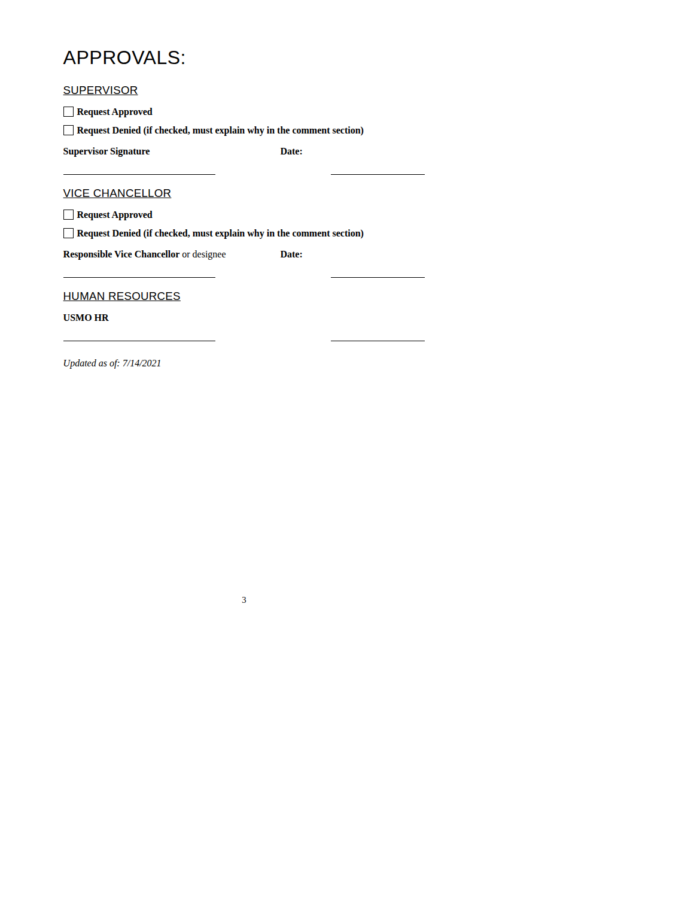APPROVALS:
SUPERVISOR
Request Approved
Request Denied (if checked, must explain why in the comment section)
Supervisor Signature
Date:
VICE CHANCELLOR
Request Approved
Request Denied (if checked, must explain why in the comment section)
Responsible Vice Chancellor or designee
Date:
HUMAN RESOURCES
USMO HR
Updated as of: 7/14/2021
3